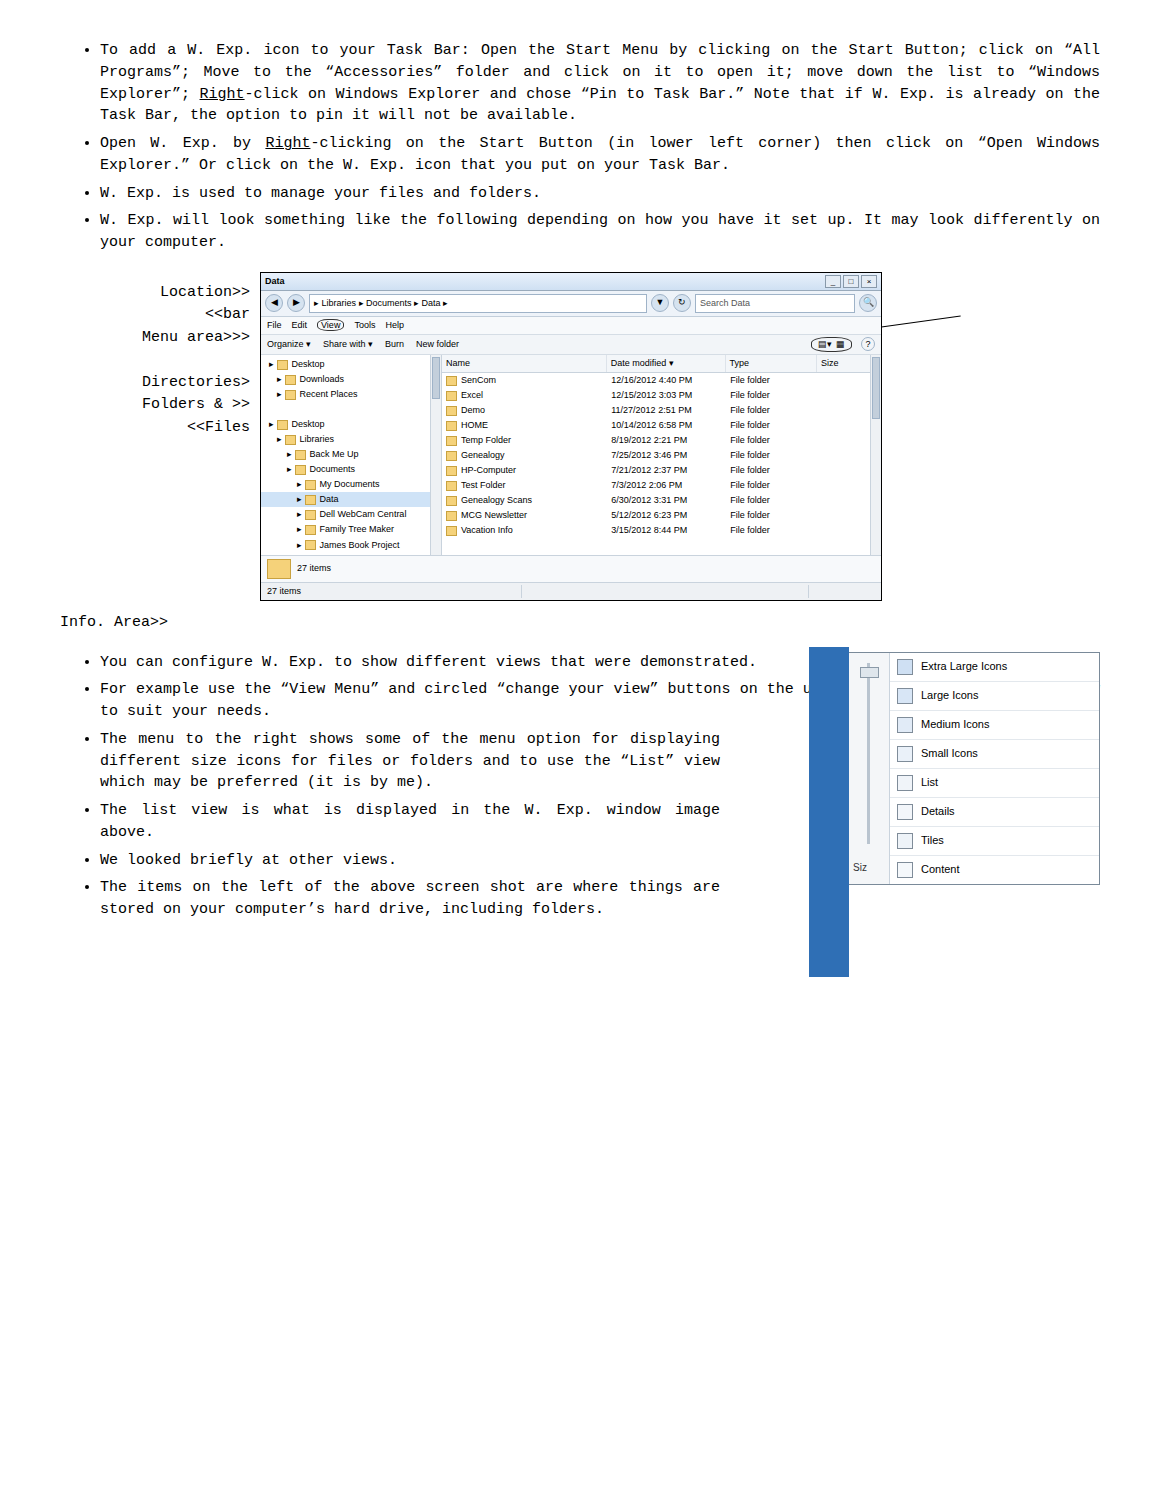To add a W. Exp. icon to your Task Bar: Open the Start Menu by clicking on the Start Button; click on “All Programs”; Move to the “Accessories” folder and click on it to open it; move down the list to “Windows Explorer”; Right-click on Windows Explorer and chose “Pin to Task Bar.” Note that if W. Exp. is already on the Task Bar, the option to pin it will not be available.
Open W. Exp. by Right-clicking on the Start Button (in lower left corner) then click on “Open Windows Explorer.” Or click on the W. Exp. icon that you put on your Task Bar.
W. Exp. is used to manage your files and folders.
W. Exp. will look something like the following depending on how you have it set up. It may look differently on your computer.
Location>> <<bar Menu area>>> Directories> Folders & >> <<Files
Data _□×
◀
▶
▸ Libraries ▸ Documents ▸ Data ▸
▼
↻
Search Data
🔍
File Edit View Tools Help
Organize ▾Share with ▾Burn New folder
▤▾▦ ?
▸ Desktop
▸ Downloads
▸ Recent Places
▸ Desktop
▸ Libraries
▸ Back Me Up
▸ Documents
▸ My Documents
▸ Data
▸ Dell WebCam Central
▸ Family Tree Maker
▸ James Book Project
▸ My Library
Name
Date modified ▾
Type
Size
SenCom
12/16/2012 4:40 PM
File folder
Excel
12/15/2012 3:03 PM
File folder
Demo
11/27/2012 2:51 PM
File folder
HOME
10/14/2012 6:58 PM
File folder
Temp Folder
8/19/2012 2:21 PM
File folder
Genealogy
7/25/2012 3:46 PM
File folder
HP-Computer
7/21/2012 2:37 PM
File folder
Test Folder
7/3/2012 2:06 PM
File folder
Genealogy Scans
6/30/2012 3:31 PM
File folder
MCG Newsletter
5/12/2012 6:23 PM
File folder
Vacation Info
3/15/2012 8:44 PM
File folder
27 items
27 items
Info. Area>>
Siz
Extra Large Icons
Large Icons
Medium Icons
Small Icons
List
Details
Tiles
Content
You can configure W. Exp. to show different views that were demonstrated.
For example use the “View Menu” and circled “change your view” buttons on the upper right to customize the view to suit your needs.
The menu to the right shows some of the menu option for displaying different size icons for files or folders and to use the “List” view which may be preferred (it is by me).
The list view is what is displayed in the W. Exp. window image above.
We looked briefly at other views.
The items on the left of the above screen shot are where things are stored on your computer’s hard drive, including folders.